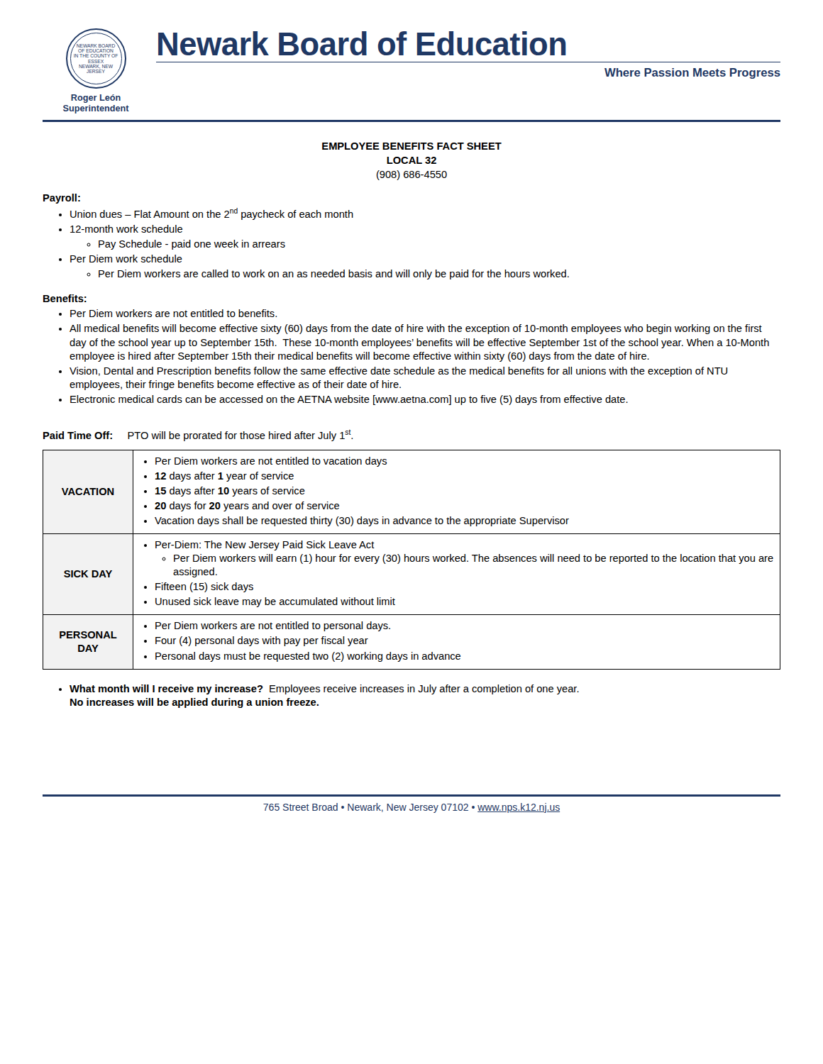NEWARK BOARD OF EDUCATION
IN THE COUNTY OF ESSEX
NEWARK, NEW JERSEY
Roger León
Superintendent
Newark Board of Education
Where Passion Meets Progress
EMPLOYEE BENEFITS FACT SHEET
LOCAL 32
(908) 686-4550
Payroll:
Union dues – Flat Amount on the 2nd paycheck of each month
12-month work schedule
Pay Schedule - paid one week in arrears
Per Diem work schedule
Per Diem workers are called to work on an as needed basis and will only be paid for the hours worked.
Benefits:
Per Diem workers are not entitled to benefits.
All medical benefits will become effective sixty (60) days from the date of hire with the exception of 10-month employees who begin working on the first day of the school year up to September 15th. These 10-month employees’ benefits will be effective September 1st of the school year. When a 10-Month employee is hired after September 15th their medical benefits will become effective within sixty (60) days from the date of hire.
Vision, Dental and Prescription benefits follow the same effective date schedule as the medical benefits for all unions with the exception of NTU employees, their fringe benefits become effective as of their date of hire.
Electronic medical cards can be accessed on the AETNA website [www.aetna.com] up to five (5) days from effective date.
Paid Time Off: PTO will be prorated for those hired after July 1st.
| VACATION | Per Diem workers are not entitled to vacation days 12 days after 1 year of service 15 days after 10 years of service 20 days for 20 years and over of service Vacation days shall be requested thirty (30) days in advance to the appropriate Supervisor |
| SICK DAY | Per-Diem: The New Jersey Paid Sick Leave Act Per Diem workers will earn (1) hour for every (30) hours worked. The absences will need to be reported to the location that you are assigned. Fifteen (15) sick days Unused sick leave may be accumulated without limit |
| PERSONAL DAY | Per Diem workers are not entitled to personal days. Four (4) personal days with pay per fiscal year Personal days must be requested two (2) working days in advance |
What month will I receive my increase? Employees receive increases in July after a completion of one year.
No increases will be applied during a union freeze.
765 Street Broad • Newark, New Jersey 07102 • www.nps.k12.nj.us